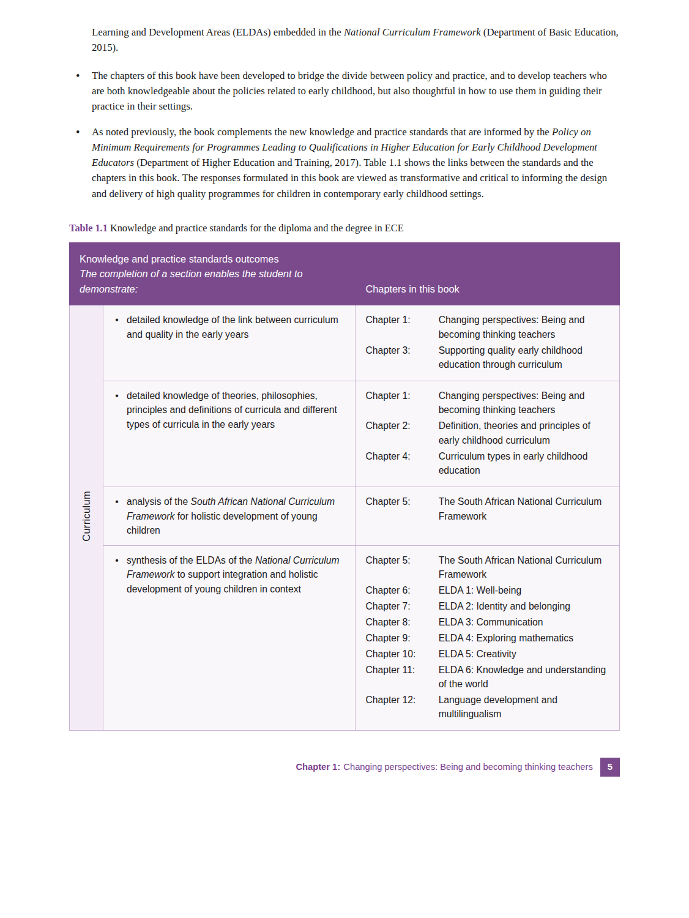Learning and Development Areas (ELDAs) embedded in the National Curriculum Framework (Department of Basic Education, 2015).
The chapters of this book have been developed to bridge the divide between policy and practice, and to develop teachers who are both knowledgeable about the policies related to early childhood, but also thoughtful in how to use them in guiding their practice in their settings.
As noted previously, the book complements the new knowledge and practice standards that are informed by the Policy on Minimum Requirements for Programmes Leading to Qualifications in Higher Education for Early Childhood Development Educators (Department of Higher Education and Training, 2017). Table 1.1 shows the links between the standards and the chapters in this book. The responses formulated in this book are viewed as transformative and critical to informing the design and delivery of high quality programmes for children in contemporary early childhood settings.
Table 1.1 Knowledge and practice standards for the diploma and the degree in ECE
| Knowledge and practice standards outcomes The completion of a section enables the student to demonstrate: | Chapters in this book |
| --- | --- |
| Curriculum | detailed knowledge of the link between curriculum and quality in the early years | Chapter 1: Changing perspectives: Being and becoming thinking teachers Chapter 3: Supporting quality early childhood education through curriculum |
| detailed knowledge of theories, philosophies, principles and definitions of curricula and different types of curricula in the early years | Chapter 1: Changing perspectives: Being and becoming thinking teachers Chapter 2: Definition, theories and principles of early childhood curriculum Chapter 4: Curriculum types in early childhood education |
| analysis of the South African National Curriculum Framework for holistic development of young children | Chapter 5: The South African National Curriculum Framework |
| synthesis of the ELDAs of the National Curriculum Framework to support integration and holistic development of young children in context | Chapter 5: The South African National Curriculum Framework Chapter 6: ELDA 1: Well-being Chapter 7: ELDA 2: Identity and belonging Chapter 8: ELDA 3: Communication Chapter 9: ELDA 4: Exploring mathematics Chapter 10: ELDA 5: Creativity Chapter 11: ELDA 6: Knowledge and understanding of the world Chapter 12: Language development and multilingualism |
Chapter 1: Changing perspectives: Being and becoming thinking teachers 5